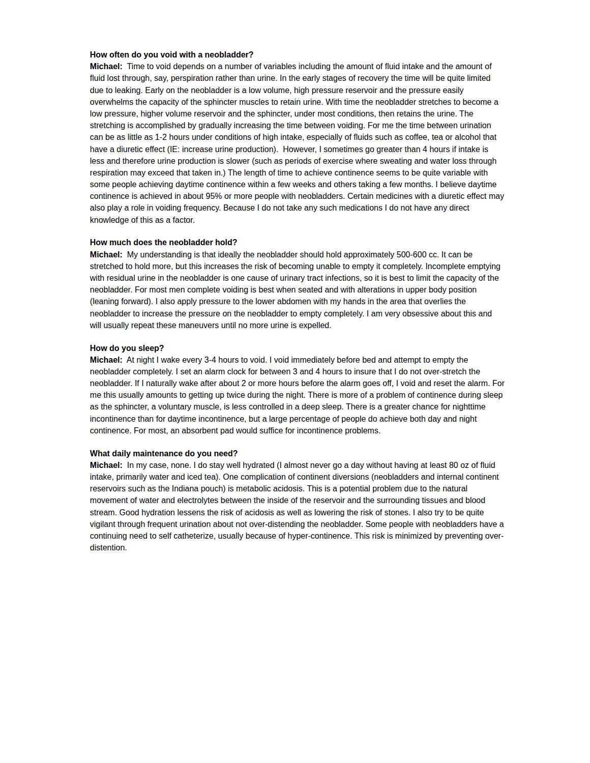How often do you void with a neobladder?
Michael: Time to void depends on a number of variables including the amount of fluid intake and the amount of fluid lost through, say, perspiration rather than urine. In the early stages of recovery the time will be quite limited due to leaking. Early on the neobladder is a low volume, high pressure reservoir and the pressure easily overwhelms the capacity of the sphincter muscles to retain urine. With time the neobladder stretches to become a low pressure, higher volume reservoir and the sphincter, under most conditions, then retains the urine. The stretching is accomplished by gradually increasing the time between voiding. For me the time between urination can be as little as 1-2 hours under conditions of high intake, especially of fluids such as coffee, tea or alcohol that have a diuretic effect (IE: increase urine production). However, I sometimes go greater than 4 hours if intake is less and therefore urine production is slower (such as periods of exercise where sweating and water loss through respiration may exceed that taken in.) The length of time to achieve continence seems to be quite variable with some people achieving daytime continence within a few weeks and others taking a few months. I believe daytime continence is achieved in about 95% or more people with neobladders. Certain medicines with a diuretic effect may also play a role in voiding frequency. Because I do not take any such medications I do not have any direct knowledge of this as a factor.
How much does the neobladder hold?
Michael: My understanding is that ideally the neobladder should hold approximately 500-600 cc. It can be stretched to hold more, but this increases the risk of becoming unable to empty it completely. Incomplete emptying with residual urine in the neobladder is one cause of urinary tract infections, so it is best to limit the capacity of the neobladder. For most men complete voiding is best when seated and with alterations in upper body position (leaning forward). I also apply pressure to the lower abdomen with my hands in the area that overlies the neobladder to increase the pressure on the neobladder to empty completely. I am very obsessive about this and will usually repeat these maneuvers until no more urine is expelled.
How do you sleep?
Michael: At night I wake every 3-4 hours to void. I void immediately before bed and attempt to empty the neobladder completely. I set an alarm clock for between 3 and 4 hours to insure that I do not over-stretch the neobladder. If I naturally wake after about 2 or more hours before the alarm goes off, I void and reset the alarm. For me this usually amounts to getting up twice during the night. There is more of a problem of continence during sleep as the sphincter, a voluntary muscle, is less controlled in a deep sleep. There is a greater chance for nighttime incontinence than for daytime incontinence, but a large percentage of people do achieve both day and night continence. For most, an absorbent pad would suffice for incontinence problems.
What daily maintenance do you need?
Michael: In my case, none. I do stay well hydrated (I almost never go a day without having at least 80 oz of fluid intake, primarily water and iced tea). One complication of continent diversions (neobladders and internal continent reservoirs such as the Indiana pouch) is metabolic acidosis. This is a potential problem due to the natural movement of water and electrolytes between the inside of the reservoir and the surrounding tissues and blood stream. Good hydration lessens the risk of acidosis as well as lowering the risk of stones. I also try to be quite vigilant through frequent urination about not over-distending the neobladder. Some people with neobladders have a continuing need to self catheterize, usually because of hyper-continence. This risk is minimized by preventing over-distention.